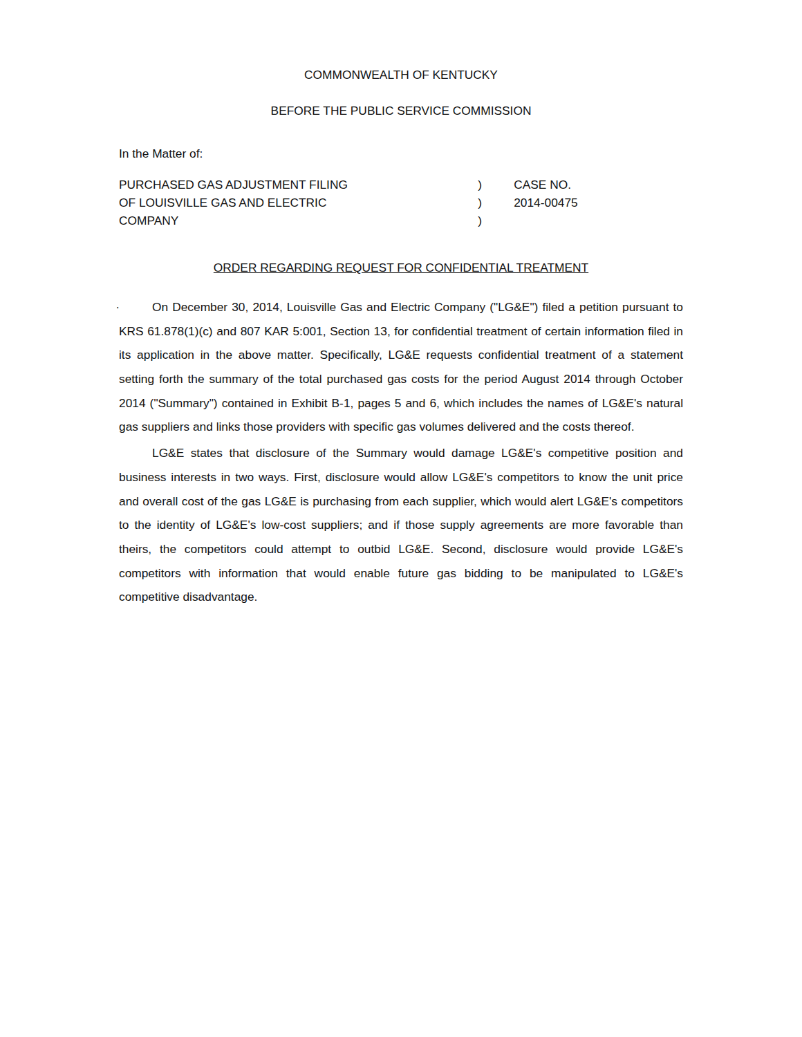COMMONWEALTH OF KENTUCKY
BEFORE THE PUBLIC SERVICE COMMISSION
In the Matter of:
| PURCHASED GAS ADJUSTMENT FILING | ) | CASE NO. |
| OF LOUISVILLE GAS AND ELECTRIC | ) | 2014-00475 |
| COMPANY | ) | |
ORDER REGARDING REQUEST FOR CONFIDENTIAL TREATMENT
On December 30, 2014, Louisville Gas and Electric Company ("LG&E") filed a petition pursuant to KRS 61.878(1)(c) and 807 KAR 5:001, Section 13, for confidential treatment of certain information filed in its application in the above matter. Specifically, LG&E requests confidential treatment of a statement setting forth the summary of the total purchased gas costs for the period August 2014 through October 2014 ("Summary") contained in Exhibit B-1, pages 5 and 6, which includes the names of LG&E's natural gas suppliers and links those providers with specific gas volumes delivered and the costs thereof.
LG&E states that disclosure of the Summary would damage LG&E's competitive position and business interests in two ways. First, disclosure would allow LG&E's competitors to know the unit price and overall cost of the gas LG&E is purchasing from each supplier, which would alert LG&E's competitors to the identity of LG&E's low-cost suppliers; and if those supply agreements are more favorable than theirs, the competitors could attempt to outbid LG&E. Second, disclosure would provide LG&E's competitors with information that would enable future gas bidding to be manipulated to LG&E's competitive disadvantage.